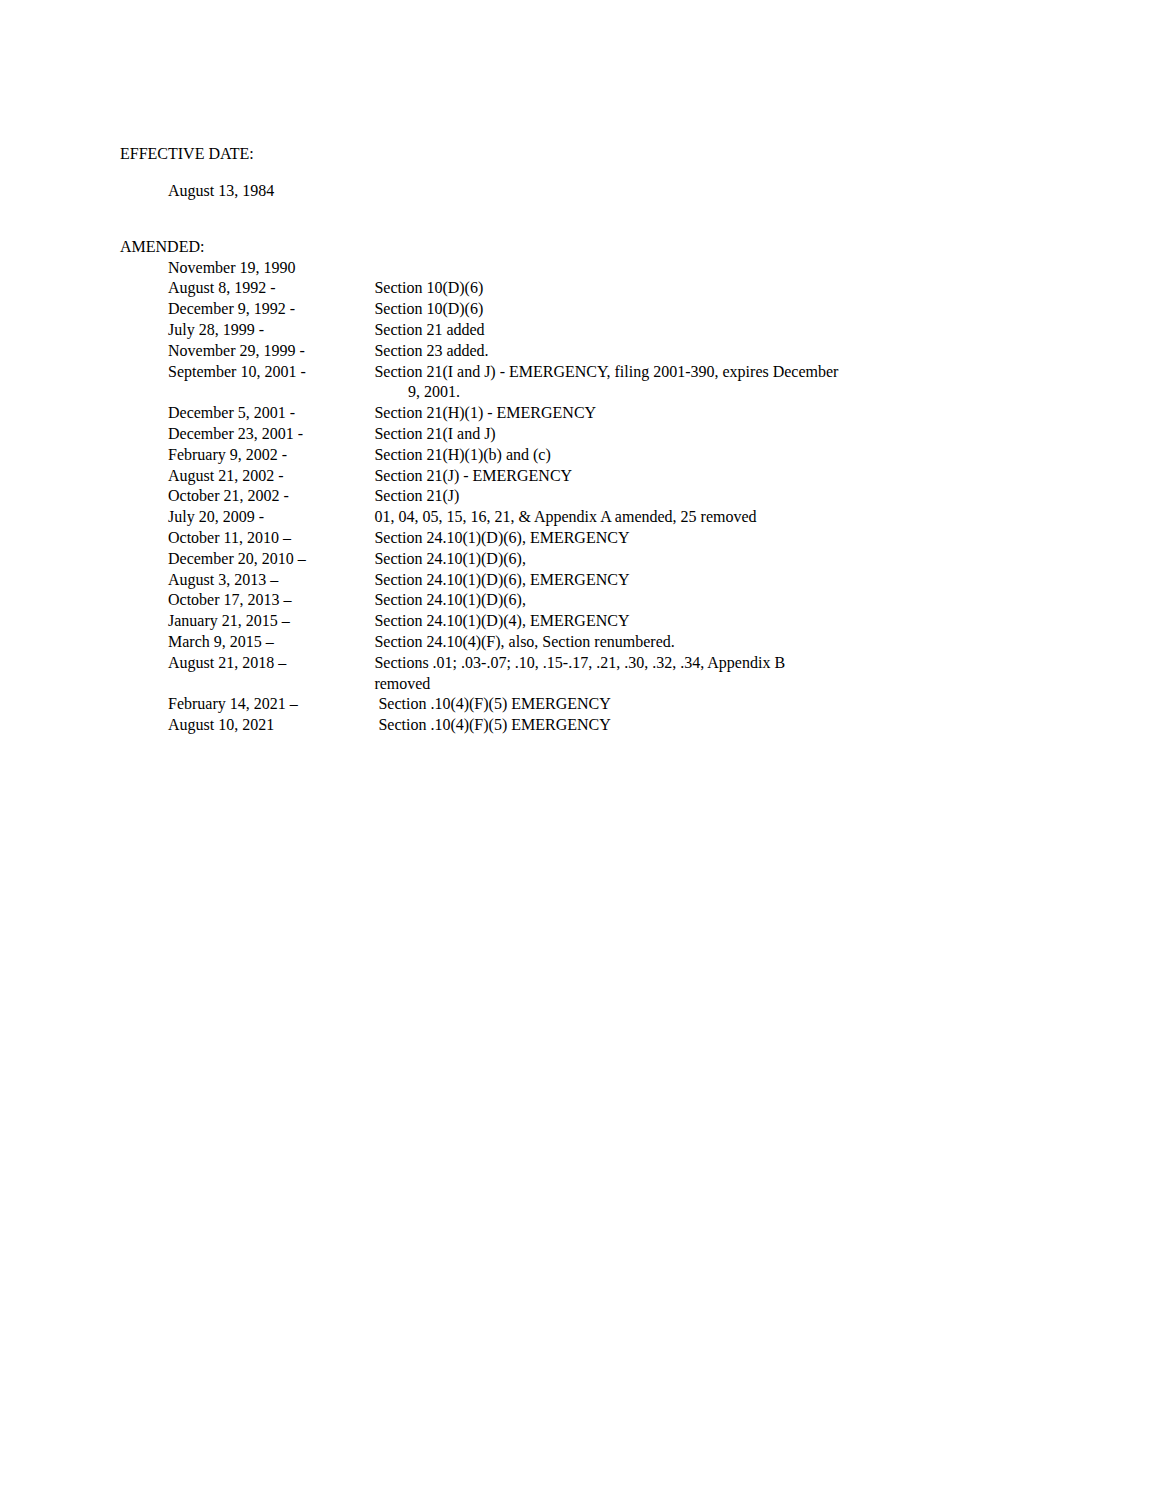EFFECTIVE DATE:
August 13, 1984
AMENDED:
| November 19, 1990 | |
| August 8, 1992 - | Section 10(D)(6) |
| December 9, 1992 - | Section 10(D)(6) |
| July 28, 1999 - | Section 21 added |
| November 29, 1999 - | Section 23 added. |
| September 10, 2001 - | Section 21(I and J) - EMERGENCY, filing 2001-390, expires December |
| | 9, 2001. |
| December 5, 2001 - | Section 21(H)(1) - EMERGENCY |
| December 23, 2001 - | Section 21(I and J) |
| February 9, 2002 - | Section 21(H)(1)(b) and (c) |
| August 21, 2002 - | Section 21(J) - EMERGENCY |
| October 21, 2002 - | Section 21(J) |
| July 20, 2009 - | 01, 04, 05, 15, 16, 21, & Appendix A amended, 25 removed |
| October 11, 2010 – | Section 24.10(1)(D)(6), EMERGENCY |
| December 20, 2010 – | Section 24.10(1)(D)(6), |
| August 3, 2013 – | Section 24.10(1)(D)(6), EMERGENCY |
| October 17, 2013 – | Section 24.10(1)(D)(6), |
| January 21, 2015 – | Section 24.10(1)(D)(4), EMERGENCY |
| March 9, 2015 – | Section 24.10(4)(F), also, Section renumbered. |
| August 21, 2018 – | Sections .01; .03-.07; .10, .15-.17, .21, .30, .32, .34, Appendix B |
| | removed |
| February 14, 2021 – | Section .10(4)(F)(5) EMERGENCY |
| August 10, 2021 | Section .10(4)(F)(5) EMERGENCY |